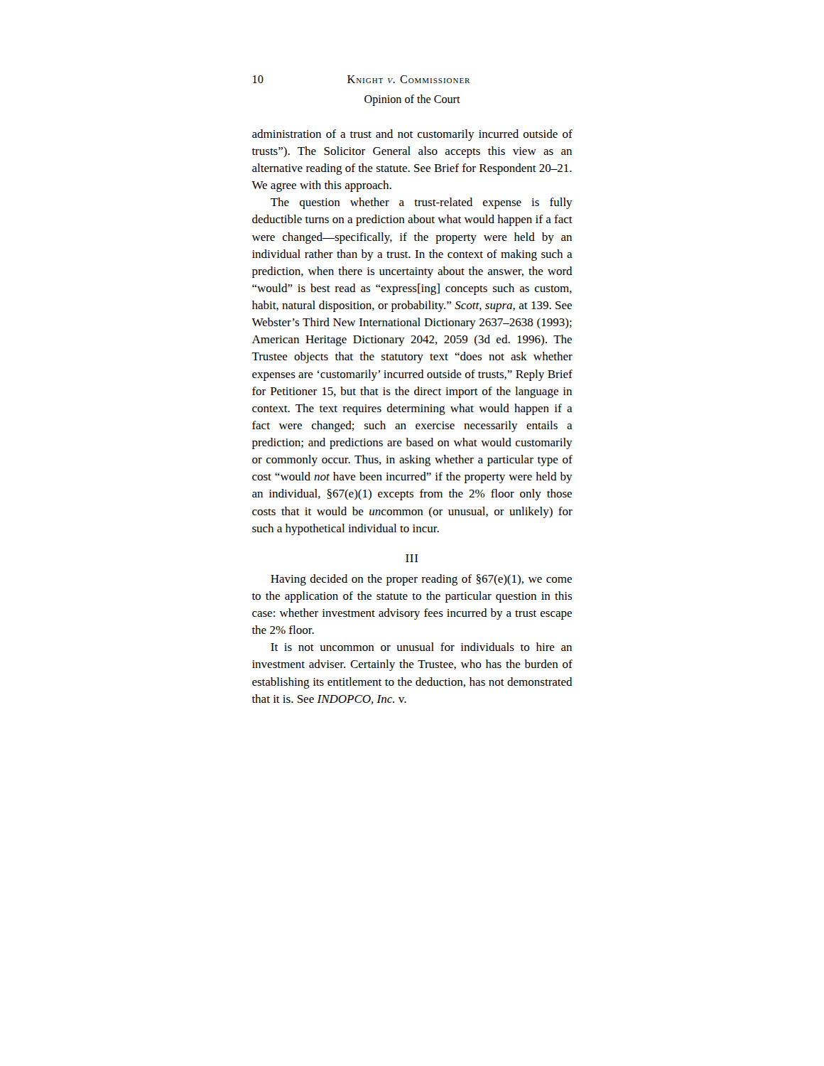10 Knight v. Commissioner
Opinion of the Court
administration of a trust and not customarily incurred outside of trusts”). The Solicitor General also accepts this view as an alternative reading of the statute. See Brief for Respondent 20–21. We agree with this approach.
The question whether a trust-related expense is fully deductible turns on a prediction about what would happen if a fact were changed—specifically, if the property were held by an individual rather than by a trust. In the context of making such a prediction, when there is uncertainty about the answer, the word “would” is best read as “express[ing] concepts such as custom, habit, natural disposition, or probability.” Scott, supra, at 139. See Webster’s Third New International Dictionary 2637–2638 (1993); American Heritage Dictionary 2042, 2059 (3d ed. 1996). The Trustee objects that the statutory text “does not ask whether expenses are ‘customarily’ incurred outside of trusts,” Reply Brief for Petitioner 15, but that is the direct import of the language in context. The text requires determining what would happen if a fact were changed; such an exercise necessarily entails a prediction; and predictions are based on what would customarily or commonly occur. Thus, in asking whether a particular type of cost “would not have been incurred” if the property were held by an individual, §67(e)(1) excepts from the 2% floor only those costs that it would be uncommon (or unusual, or unlikely) for such a hypothetical individual to incur.
III
Having decided on the proper reading of §67(e)(1), we come to the application of the statute to the particular question in this case: whether investment advisory fees incurred by a trust escape the 2% floor.
It is not uncommon or unusual for individuals to hire an investment adviser. Certainly the Trustee, who has the burden of establishing its entitlement to the deduction, has not demonstrated that it is. See INDOPCO, Inc. v.